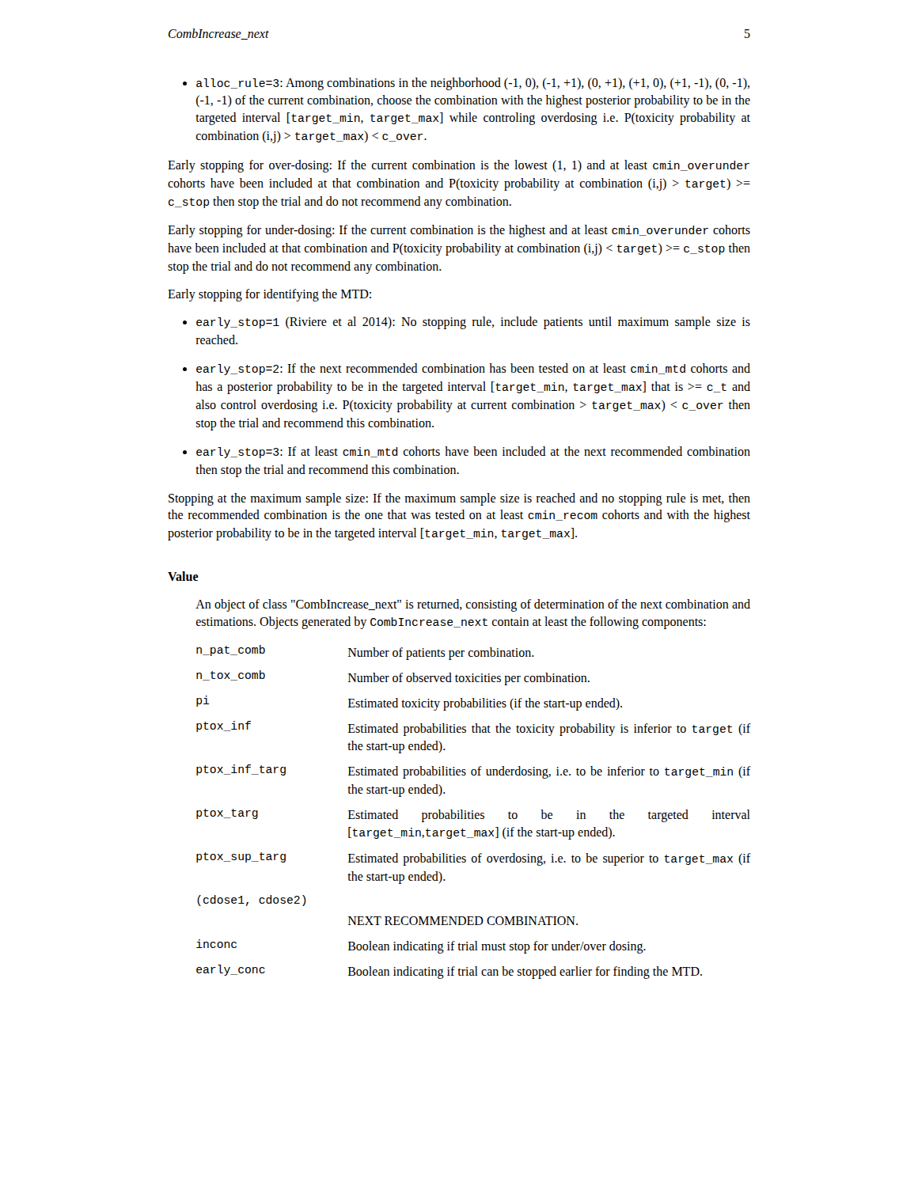CombIncrease_next 5
alloc_rule=3: Among combinations in the neighborhood (-1, 0), (-1, +1), (0, +1), (+1, 0), (+1, -1), (0, -1), (-1, -1) of the current combination, choose the combination with the highest posterior probability to be in the targeted interval [target_min, target_max] while controling overdosing i.e. P(toxicity probability at combination (i,j) > target_max) < c_over.
Early stopping for over-dosing: If the current combination is the lowest (1, 1) and at least cmin_overunder cohorts have been included at that combination and P(toxicity probability at combination (i,j) > target) >= c_stop then stop the trial and do not recommend any combination.
Early stopping for under-dosing: If the current combination is the highest and at least cmin_overunder cohorts have been included at that combination and P(toxicity probability at combination (i,j) < target) >= c_stop then stop the trial and do not recommend any combination.
Early stopping for identifying the MTD:
early_stop=1 (Riviere et al 2014): No stopping rule, include patients until maximum sample size is reached.
early_stop=2: If the next recommended combination has been tested on at least cmin_mtd cohorts and has a posterior probability to be in the targeted interval [target_min, target_max] that is >= c_t and also control overdosing i.e. P(toxicity probability at current combination > target_max) < c_over then stop the trial and recommend this combination.
early_stop=3: If at least cmin_mtd cohorts have been included at the next recommended combination then stop the trial and recommend this combination.
Stopping at the maximum sample size: If the maximum sample size is reached and no stopping rule is met, then the recommended combination is the one that was tested on at least cmin_recom cohorts and with the highest posterior probability to be in the targeted interval [target_min, target_max].
Value
An object of class "CombIncrease_next" is returned, consisting of determination of the next combination and estimations. Objects generated by CombIncrease_next contain at least the following components:
n_pat_comb
Number of patients per combination.
n_tox_comb
Number of observed toxicities per combination.
pi
Estimated toxicity probabilities (if the start-up ended).
ptox_inf
Estimated probabilities that the toxicity probability is inferior to target (if the start-up ended).
ptox_inf_targ
Estimated probabilities of underdosing, i.e. to be inferior to target_min (if the start-up ended).
ptox_targ
Estimated probabilities to be in the targeted interval [target_min,target_max] (if the start-up ended).
ptox_sup_targ
Estimated probabilities of overdosing, i.e. to be superior to target_max (if the start-up ended).
(cdose1, cdose2)
NEXT RECOMMENDED COMBINATION.
inconc
Boolean indicating if trial must stop for under/over dosing.
early_conc
Boolean indicating if trial can be stopped earlier for finding the MTD.